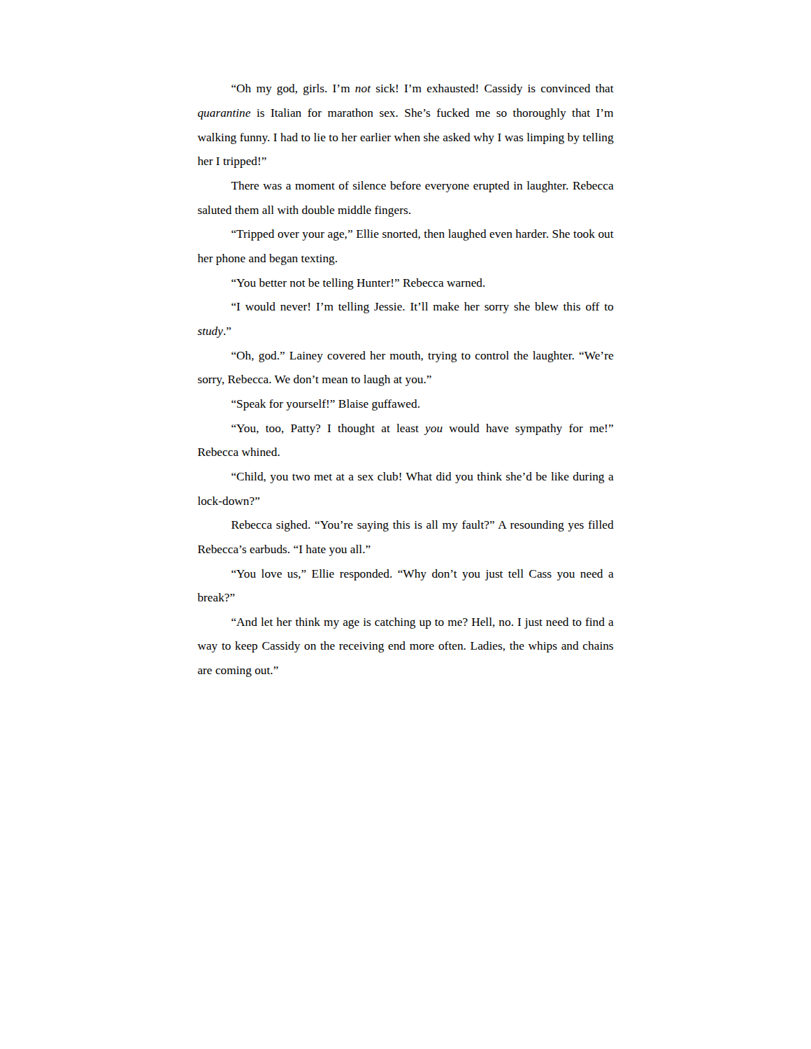“Oh my god, girls. I’m not sick! I’m exhausted! Cassidy is convinced that quarantine is Italian for marathon sex. She’s fucked me so thoroughly that I’m walking funny. I had to lie to her earlier when she asked why I was limping by telling her I tripped!”
There was a moment of silence before everyone erupted in laughter. Rebecca saluted them all with double middle fingers.
“Tripped over your age,” Ellie snorted, then laughed even harder. She took out her phone and began texting.
“You better not be telling Hunter!” Rebecca warned.
“I would never! I’m telling Jessie. It’ll make her sorry she blew this off to study.”
“Oh, god.” Lainey covered her mouth, trying to control the laughter. “We’re sorry, Rebecca. We don’t mean to laugh at you.”
“Speak for yourself!” Blaise guffawed.
“You, too, Patty? I thought at least you would have sympathy for me!” Rebecca whined.
“Child, you two met at a sex club! What did you think she’d be like during a lock-down?”
Rebecca sighed. “You’re saying this is all my fault?” A resounding yes filled Rebecca’s earbuds. “I hate you all.”
“You love us,” Ellie responded. “Why don’t you just tell Cass you need a break?”
“And let her think my age is catching up to me? Hell, no. I just need to find a way to keep Cassidy on the receiving end more often. Ladies, the whips and chains are coming out.”